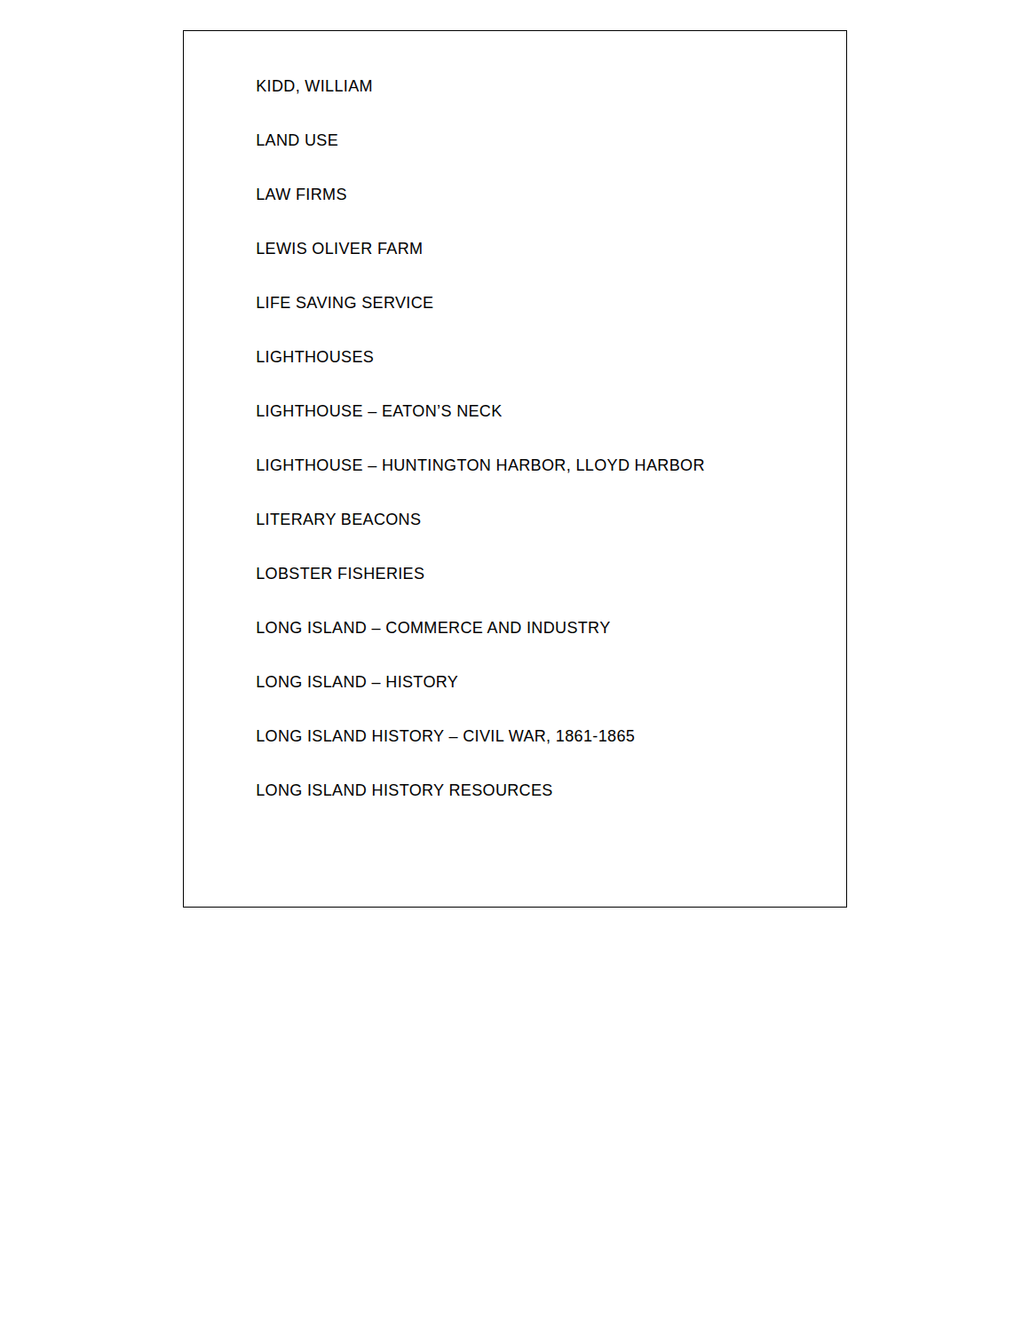KIDD, WILLIAM
LAND USE
LAW FIRMS
LEWIS OLIVER FARM
LIFE SAVING SERVICE
LIGHTHOUSES
LIGHTHOUSE – EATON’S NECK
LIGHTHOUSE – HUNTINGTON HARBOR, LLOYD HARBOR
LITERARY BEACONS
LOBSTER FISHERIES
LONG ISLAND – COMMERCE AND INDUSTRY
LONG ISLAND – HISTORY
LONG ISLAND HISTORY – CIVIL WAR, 1861-1865
LONG ISLAND HISTORY RESOURCES